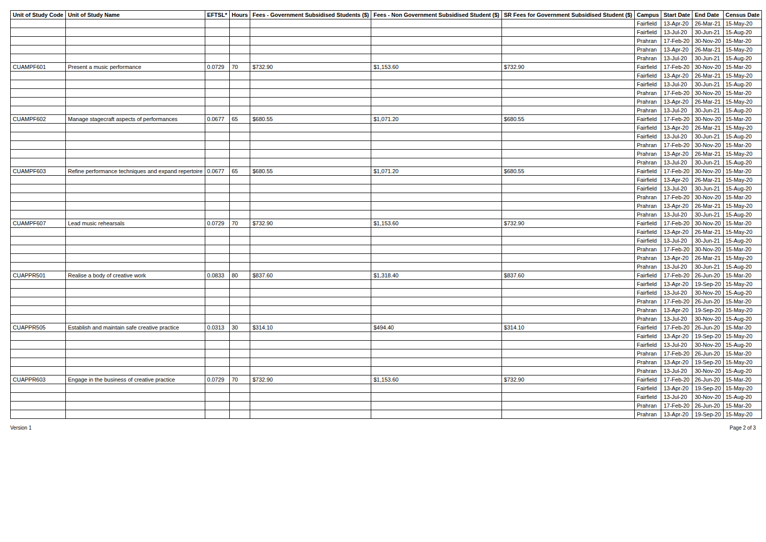| Unit of Study Code | Unit of Study Name | EFTSL* | Hours | Fees - Government Subsidised Students ($) | Fees - Non Government Subsidised Student ($) | SR Fees for Government Subsidised Student ($) | Campus | Start Date | End Date | Census Date |
| --- | --- | --- | --- | --- | --- | --- | --- | --- | --- | --- |
| | | | | | | | Fairfield | 13-Apr-20 | 26-Mar-21 | 15-May-20 |
| | | | | | | | Fairfield | 13-Jul-20 | 30-Jun-21 | 15-Aug-20 |
| | | | | | | | Prahran | 17-Feb-20 | 30-Nov-20 | 15-Mar-20 |
| | | | | | | | Prahran | 13-Apr-20 | 26-Mar-21 | 15-May-20 |
| | | | | | | | Prahran | 13-Jul-20 | 30-Jun-21 | 15-Aug-20 |
| CUAMPF601 | Present a music performance | 0.0729 | 70 | $732.90 | $1,153.60 | $732.90 | Fairfield | 17-Feb-20 | 30-Nov-20 | 15-Mar-20 |
| | | | | | | | Fairfield | 13-Apr-20 | 26-Mar-21 | 15-May-20 |
| | | | | | | | Fairfield | 13-Jul-20 | 30-Jun-21 | 15-Aug-20 |
| | | | | | | | Prahran | 17-Feb-20 | 30-Nov-20 | 15-Mar-20 |
| | | | | | | | Prahran | 13-Apr-20 | 26-Mar-21 | 15-May-20 |
| | | | | | | | Prahran | 13-Jul-20 | 30-Jun-21 | 15-Aug-20 |
| CUAMPF602 | Manage stagecraft aspects of performances | 0.0677 | 65 | $680.55 | $1,071.20 | $680.55 | Fairfield | 17-Feb-20 | 30-Nov-20 | 15-Mar-20 |
| | | | | | | | Fairfield | 13-Apr-20 | 26-Mar-21 | 15-May-20 |
| | | | | | | | Fairfield | 13-Jul-20 | 30-Jun-21 | 15-Aug-20 |
| | | | | | | | Prahran | 17-Feb-20 | 30-Nov-20 | 15-Mar-20 |
| | | | | | | | Prahran | 13-Apr-20 | 26-Mar-21 | 15-May-20 |
| | | | | | | | Prahran | 13-Jul-20 | 30-Jun-21 | 15-Aug-20 |
| CUAMPF603 | Refine performance techniques and expand repertoire | 0.0677 | 65 | $680.55 | $1,071.20 | $680.55 | Fairfield | 17-Feb-20 | 30-Nov-20 | 15-Mar-20 |
| | | | | | | | Fairfield | 13-Apr-20 | 26-Mar-21 | 15-May-20 |
| | | | | | | | Fairfield | 13-Jul-20 | 30-Jun-21 | 15-Aug-20 |
| | | | | | | | Prahran | 17-Feb-20 | 30-Nov-20 | 15-Mar-20 |
| | | | | | | | Prahran | 13-Apr-20 | 26-Mar-21 | 15-May-20 |
| | | | | | | | Prahran | 13-Jul-20 | 30-Jun-21 | 15-Aug-20 |
| CUAMPF607 | Lead music rehearsals | 0.0729 | 70 | $732.90 | $1,153.60 | $732.90 | Fairfield | 17-Feb-20 | 30-Nov-20 | 15-Mar-20 |
| | | | | | | | Fairfield | 13-Apr-20 | 26-Mar-21 | 15-May-20 |
| | | | | | | | Fairfield | 13-Jul-20 | 30-Jun-21 | 15-Aug-20 |
| | | | | | | | Prahran | 17-Feb-20 | 30-Nov-20 | 15-Mar-20 |
| | | | | | | | Prahran | 13-Apr-20 | 26-Mar-21 | 15-May-20 |
| | | | | | | | Prahran | 13-Jul-20 | 30-Jun-21 | 15-Aug-20 |
| CUAPPR501 | Realise a body of creative work | 0.0833 | 80 | $837.60 | $1,318.40 | $837.60 | Fairfield | 17-Feb-20 | 26-Jun-20 | 15-Mar-20 |
| | | | | | | | Fairfield | 13-Apr-20 | 19-Sep-20 | 15-May-20 |
| | | | | | | | Fairfield | 13-Jul-20 | 30-Nov-20 | 15-Aug-20 |
| | | | | | | | Prahran | 17-Feb-20 | 26-Jun-20 | 15-Mar-20 |
| | | | | | | | Prahran | 13-Apr-20 | 19-Sep-20 | 15-May-20 |
| | | | | | | | Prahran | 13-Jul-20 | 30-Nov-20 | 15-Aug-20 |
| CUAPPR505 | Establish and maintain safe creative practice | 0.0313 | 30 | $314.10 | $494.40 | $314.10 | Fairfield | 17-Feb-20 | 26-Jun-20 | 15-Mar-20 |
| | | | | | | | Fairfield | 13-Apr-20 | 19-Sep-20 | 15-May-20 |
| | | | | | | | Fairfield | 13-Jul-20 | 30-Nov-20 | 15-Aug-20 |
| | | | | | | | Prahran | 17-Feb-20 | 26-Jun-20 | 15-Mar-20 |
| | | | | | | | Prahran | 13-Apr-20 | 19-Sep-20 | 15-May-20 |
| | | | | | | | Prahran | 13-Jul-20 | 30-Nov-20 | 15-Aug-20 |
| CUAPPR603 | Engage in the business of creative practice | 0.0729 | 70 | $732.90 | $1,153.60 | $732.90 | Fairfield | 17-Feb-20 | 26-Jun-20 | 15-Mar-20 |
| | | | | | | | Fairfield | 13-Apr-20 | 19-Sep-20 | 15-May-20 |
| | | | | | | | Fairfield | 13-Jul-20 | 30-Nov-20 | 15-Aug-20 |
| | | | | | | | Prahran | 17-Feb-20 | 26-Jun-20 | 15-Mar-20 |
| | | | | | | | Prahran | 13-Apr-20 | 19-Sep-20 | 15-May-20 |
Version 1 Page 2 of 3